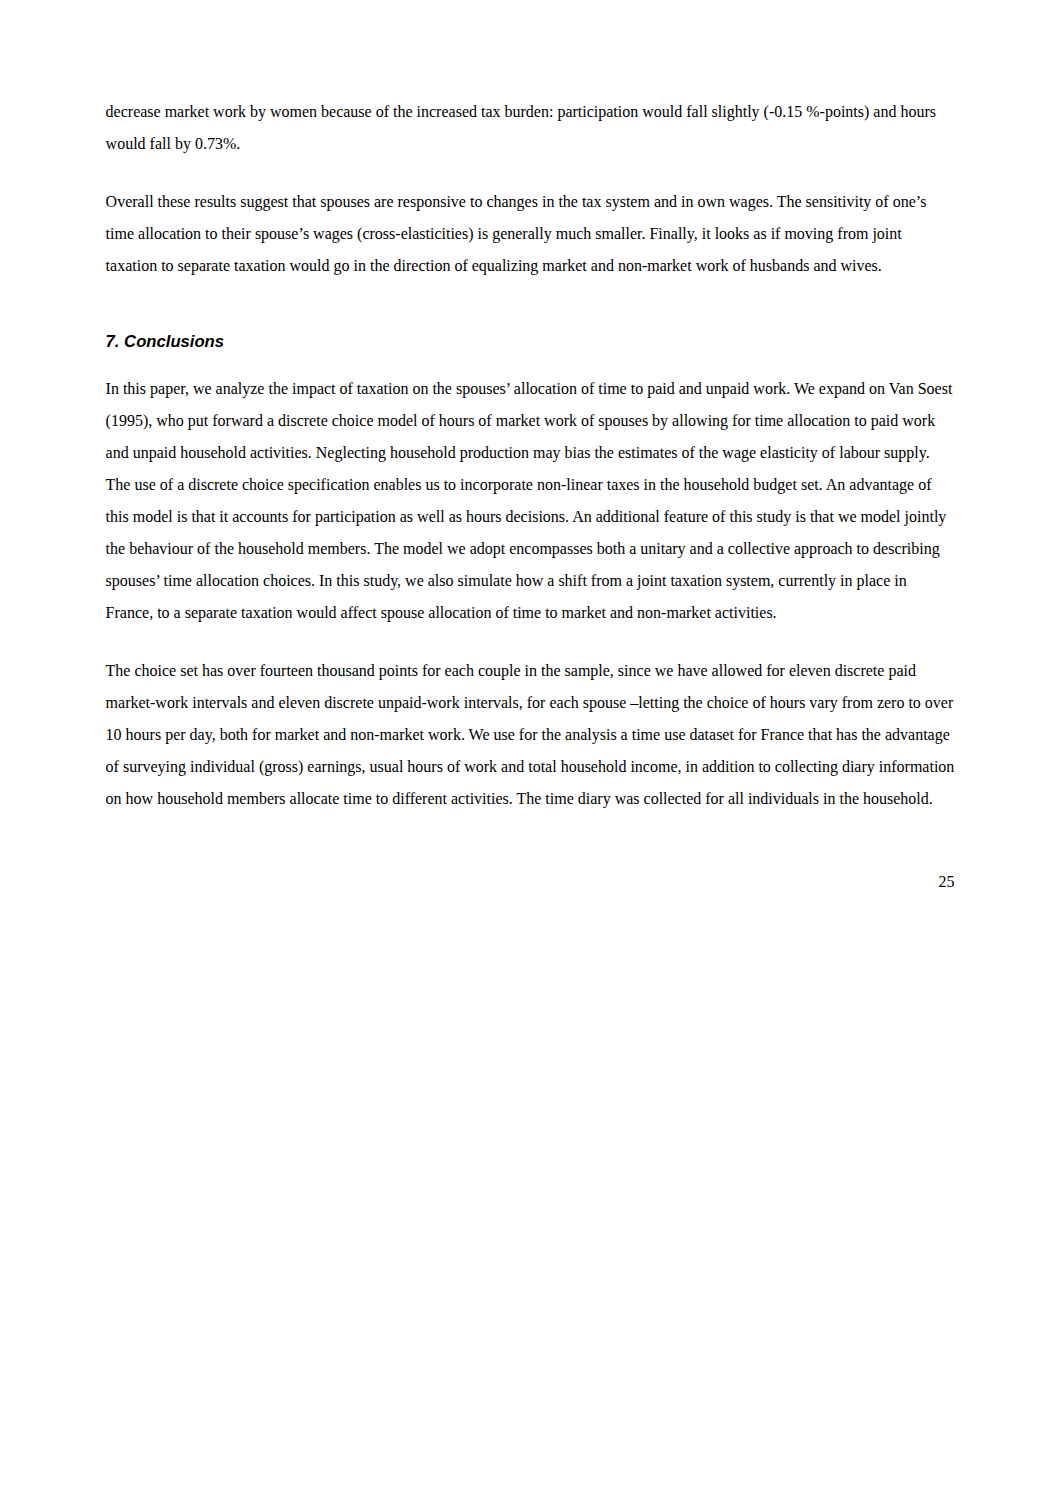decrease market work by women because of the increased tax burden: participation would fall slightly (-0.15 %-points) and hours would fall by 0.73%.
Overall these results suggest that spouses are responsive to changes in the tax system and in own wages. The sensitivity of one’s time allocation to their spouse’s wages (cross-elasticities) is generally much smaller. Finally, it looks as if moving from joint taxation to separate taxation would go in the direction of equalizing market and non-market work of husbands and wives.
7. Conclusions
In this paper, we analyze the impact of taxation on the spouses’ allocation of time to paid and unpaid work. We expand on Van Soest (1995), who put forward a discrete choice model of hours of market work of spouses by allowing for time allocation to paid work and unpaid household activities. Neglecting household production may bias the estimates of the wage elasticity of labour supply. The use of a discrete choice specification enables us to incorporate non-linear taxes in the household budget set. An advantage of this model is that it accounts for participation as well as hours decisions. An additional feature of this study is that we model jointly the behaviour of the household members. The model we adopt encompasses both a unitary and a collective approach to describing spouses’ time allocation choices. In this study, we also simulate how a shift from a joint taxation system, currently in place in France, to a separate taxation would affect spouse allocation of time to market and non-market activities.
The choice set has over fourteen thousand points for each couple in the sample, since we have allowed for eleven discrete paid market-work intervals and eleven discrete unpaid-work intervals, for each spouse –letting the choice of hours vary from zero to over 10 hours per day, both for market and non-market work. We use for the analysis a time use dataset for France that has the advantage of surveying individual (gross) earnings, usual hours of work and total household income, in addition to collecting diary information on how household members allocate time to different activities. The time diary was collected for all individuals in the household.
25